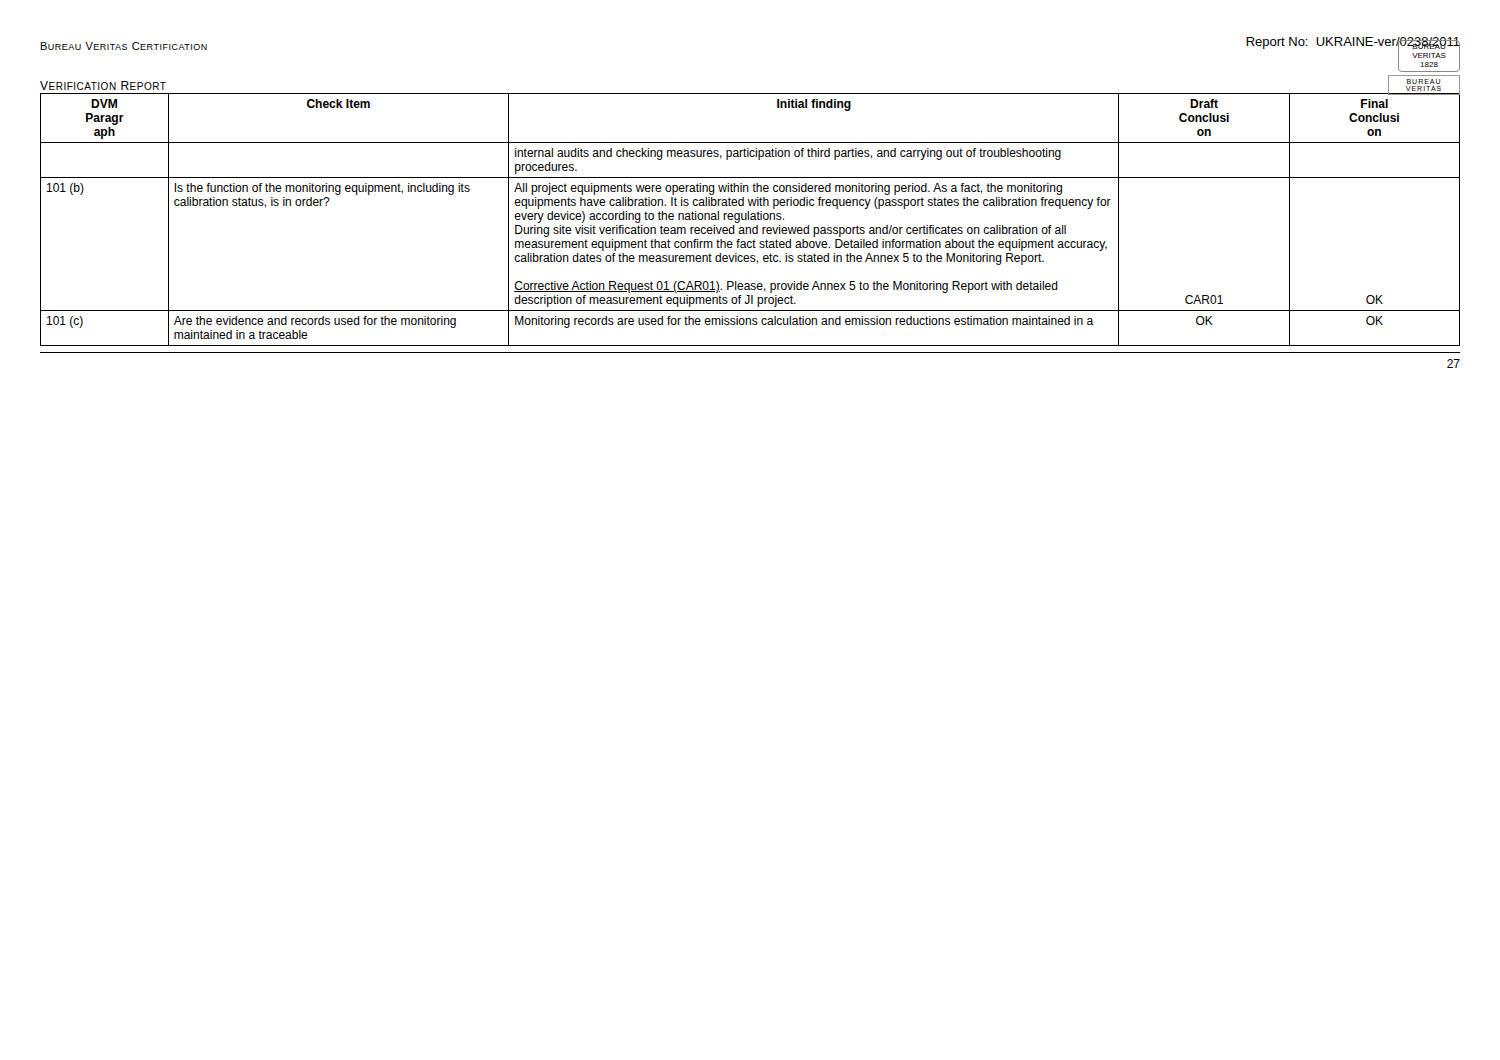BUREAU VERITAS CERTIFICATION
BUREAU
VERITAS
1828
Report No: UKRAINE-ver/0238/2011
VERIFICATION REPORT
BUREAU
VERITAS
| DVM Paragr aph | Check Item | Initial finding | Draft Conclusi on | Final Conclusi on |
| --- | --- | --- | --- | --- |
| | | internal audits and checking measures, participation of third parties, and carrying out of troubleshooting procedures. | | |
| 101 (b) | Is the function of the monitoring equipment, including its calibration status, is in order? | All project equipments were operating within the considered monitoring period. As a fact, the monitoring equipments have calibration. It is calibrated with periodic frequency (passport states the calibration frequency for every device) according to the national regulations. During site visit verification team received and reviewed passports and/or certificates on calibration of all measurement equipment that confirm the fact stated above. Detailed information about the equipment accuracy, calibration dates of the measurement devices, etc. is stated in the Annex 5 to the Monitoring Report. Corrective Action Request 01 (CAR01) . Please, provide Annex 5 to the Monitoring Report with detailed description of measurement equipments of JI project. | CAR01 | OK |
| 101 (c) | Are the evidence and records used for the monitoring maintained in a traceable | Monitoring records are used for the emissions calculation and emission reductions estimation maintained in a | OK | OK |
27